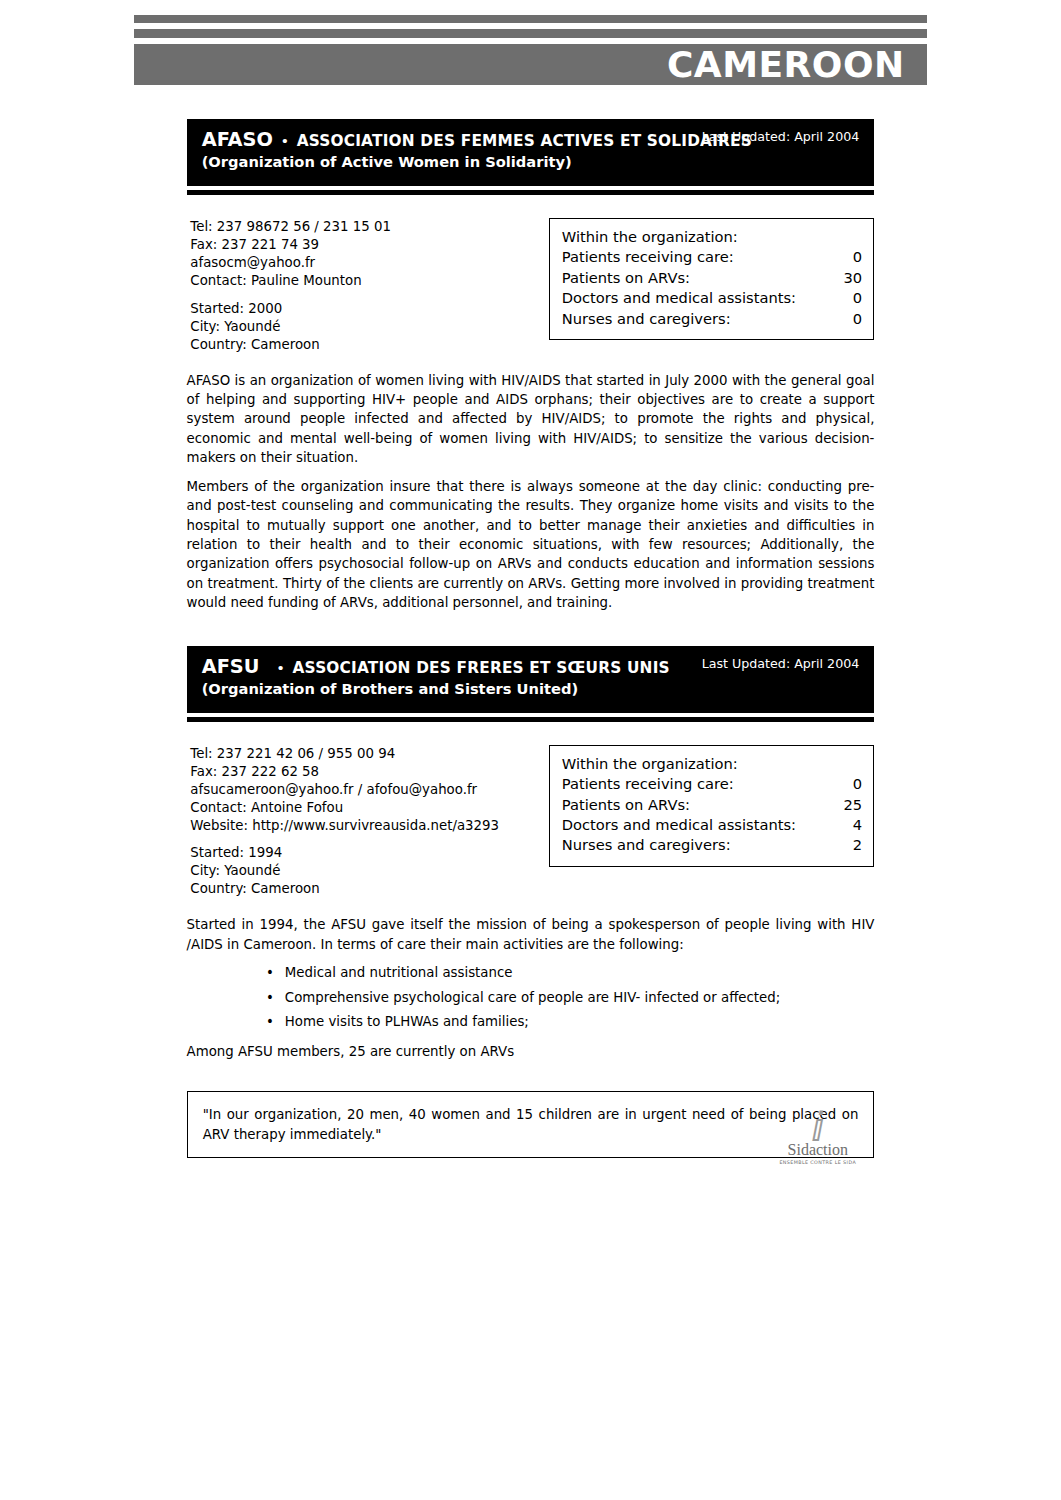CAMEROON
Last Updated: April 2004 AFASO•ASSOCIATION DES FEMMES ACTIVES ET SOLIDAIRES (Organization of Active Women in Solidarity)
Tel: 237 98672 56 / 231 15 01
Fax: 237 221 74 39
afasocm@yahoo.fr
Contact: Pauline Mounton
Started: 2000
City: Yaoundé
Country: Cameroon
Within the organization:
Patients receiving care: 0
Patients on ARVs: 30
Doctors and medical assistants: 0
Nurses and caregivers: 0
AFASO is an organization of women living with HIV/AIDS that started in July 2000 with the general goal of helping and supporting HIV+ people and AIDS orphans; their objectives are to create a support system around people infected and affected by HIV/AIDS; to promote the rights and physical, economic and mental well-being of women living with HIV/AIDS; to sensitize the various decision-makers on their situation.
Members of the organization insure that there is always someone at the day clinic: conducting pre- and post-test counseling and communicating the results. They organize home visits and visits to the hospital to mutually support one another, and to better manage their anxieties and difficulties in relation to their health and to their economic situations, with few resources; Additionally, the organization offers psychosocial follow-up on ARVs and conducts education and information sessions on treatment. Thirty of the clients are currently on ARVs. Getting more involved in providing treatment would need funding of ARVs, additional personnel, and training.
Last Updated: April 2004 AFSU •ASSOCIATION DES FRERES ET SŒURS UNIS (Organization of Brothers and Sisters United)
Tel: 237 221 42 06 / 955 00 94
Fax: 237 222 62 58
afsucameroon@yahoo.fr / afofou@yahoo.fr
Contact: Antoine Fofou
Website: http://www.survivreausida.net/a3293
Started: 1994
City: Yaoundé
Country: Cameroon
Within the organization:
Patients receiving care: 0
Patients on ARVs: 25
Doctors and medical assistants: 4
Nurses and caregivers: 2
Started in 1994, the AFSU gave itself the mission of being a spokesperson of people living with HIV /AIDS in Cameroon. In terms of care their main activities are the following:
Medical and nutritional assistance
Comprehensive psychological care of people are HIV- infected or affected;
Home visits to PLHWAs and families;
Among AFSU members, 25 are currently on ARVs
"In our organization, 20 men, 40 women and 15 children are in urgent need of being placed on ARV therapy immediately."
ⅈ
Sidaction
ENSEMBLE CONTRE LE SIDA